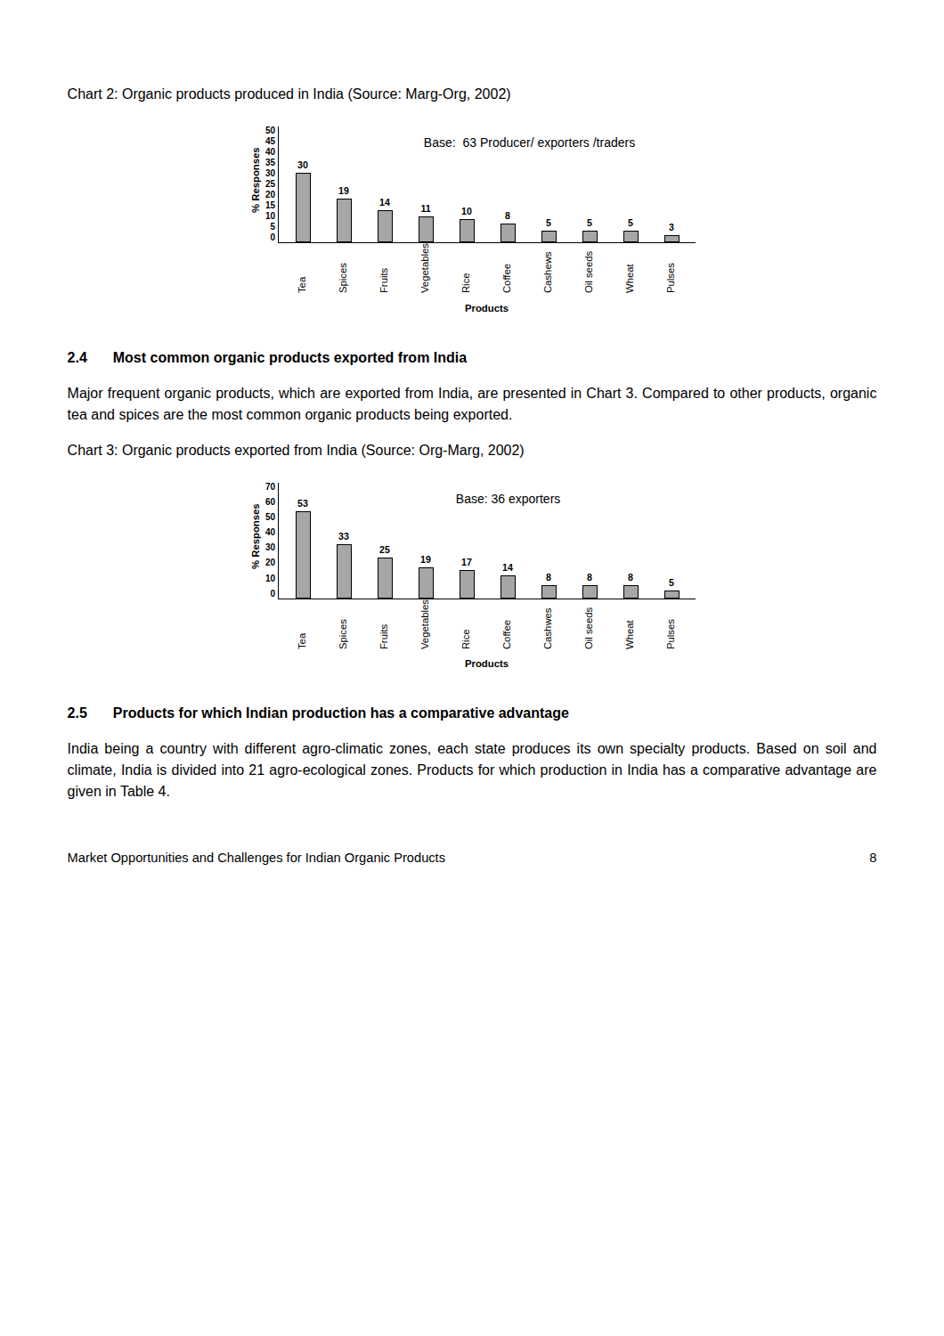Chart 2: Organic products produced in India (Source: Marg-Org, 2002)
% Responses
50
45
40
35
30
25
20
15
10
5
0
Base: 63 Producer/ exporters /traders
30
19
14
11
10
8
5
5
5
3
Tea
Spices
Fruits
Vegetables
Rice
Coffee
Cashews
Oil seeds
Wheat
Pulses
Products
2.4 Most common organic products exported from India
Major frequent organic products, which are exported from India, are presented in Chart 3. Compared to other products, organic tea and spices are the most common organic products being exported.
Chart 3: Organic products exported from India (Source: Org-Marg, 2002)
% Responses
70
60
50
40
30
20
10
0
Base: 36 exporters
53
33
25
19
17
14
8
8
8
5
Tea
Spices
Fruits
Vegetables
Rice
Coffee
Cashwes
Oil seeds
Wheat
Pulses
Products
2.5 Products for which Indian production has a comparative advantage
India being a country with different agro-climatic zones, each state produces its own specialty products. Based on soil and climate, India is divided into 21 agro-ecological zones. Products for which production in India has a comparative advantage are given in Table 4.
Market Opportunities and Challenges for Indian Organic Products 8